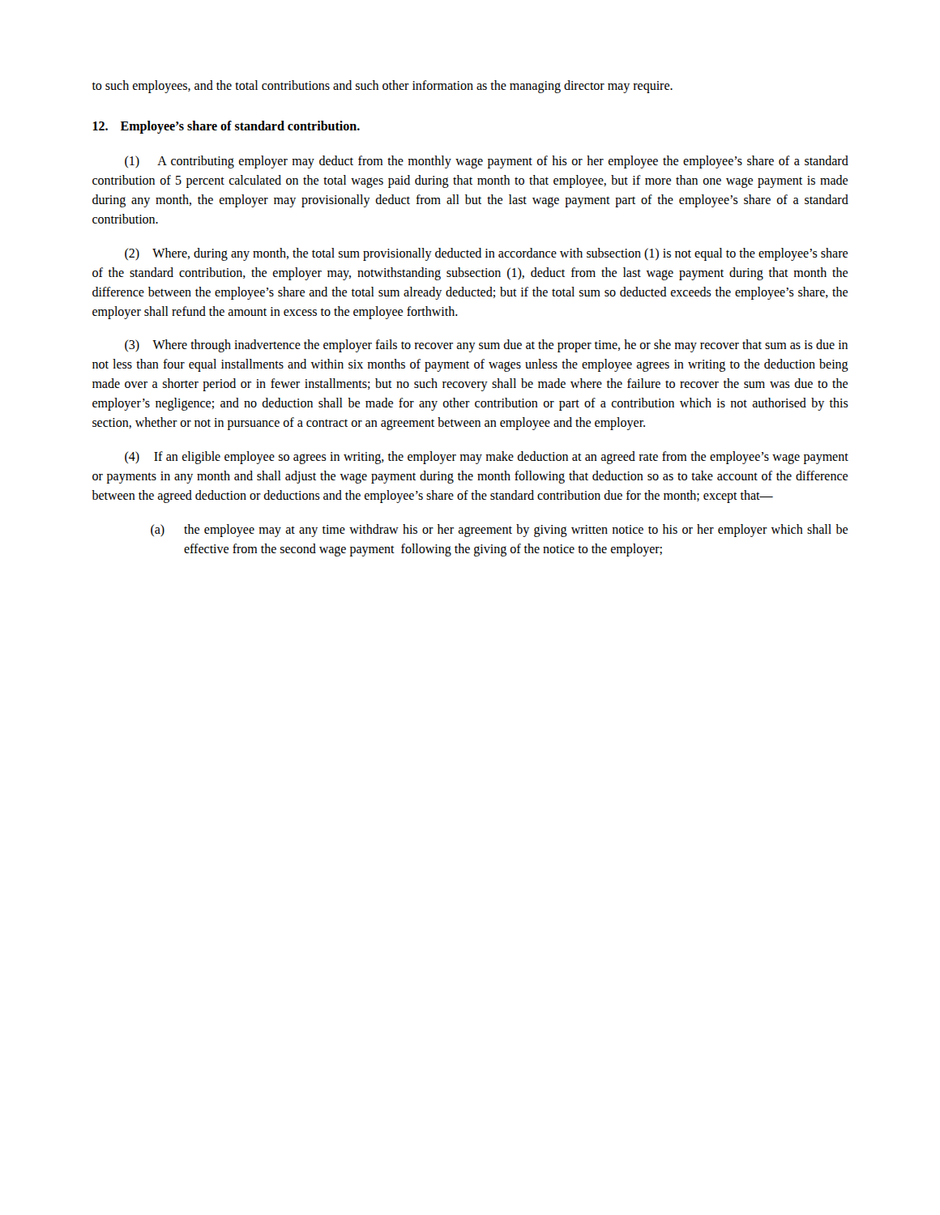to such employees, and the total contributions and such other information as the managing director may require.
12. Employee’s share of standard contribution.
(1) A contributing employer may deduct from the monthly wage payment of his or her employee the employee’s share of a standard contribution of 5 percent calculated on the total wages paid during that month to that employee, but if more than one wage payment is made during any month, the employer may provisionally deduct from all but the last wage payment part of the employee’s share of a standard contribution.
(2) Where, during any month, the total sum provisionally deducted in accordance with subsection (1) is not equal to the employee’s share of the standard contribution, the employer may, notwithstanding subsection (1), deduct from the last wage payment during that month the difference between the employee’s share and the total sum already deducted; but if the total sum so deducted exceeds the employee’s share, the employer shall refund the amount in excess to the employee forthwith.
(3) Where through inadvertence the employer fails to recover any sum due at the proper time, he or she may recover that sum as is due in not less than four equal installments and within six months of payment of wages unless the employee agrees in writing to the deduction being made over a shorter period or in fewer installments; but no such recovery shall be made where the failure to recover the sum was due to the employer’s negligence; and no deduction shall be made for any other contribution or part of a contribution which is not authorised by this section, whether or not in pursuance of a contract or an agreement between an employee and the employer.
(4) If an eligible employee so agrees in writing, the employer may make deduction at an agreed rate from the employee’s wage payment or payments in any month and shall adjust the wage payment during the month following that deduction so as to take account of the difference between the agreed deduction or deductions and the employee’s share of the standard contribution due for the month; except that—
(a) the employee may at any time withdraw his or her agreement by giving written notice to his or her employer which shall be effective from the second wage payment following the giving of the notice to the employer;